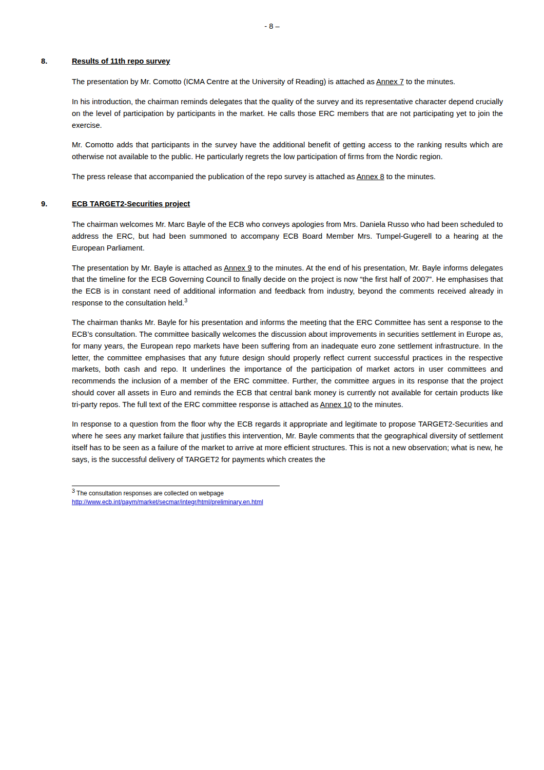- 8 –
8. Results of 11th repo survey
The presentation by Mr. Comotto (ICMA Centre at the University of Reading) is attached as Annex 7 to the minutes.
In his introduction, the chairman reminds delegates that the quality of the survey and its representative character depend crucially on the level of participation by participants in the market. He calls those ERC members that are not participating yet to join the exercise.
Mr. Comotto adds that participants in the survey have the additional benefit of getting access to the ranking results which are otherwise not available to the public. He particularly regrets the low participation of firms from the Nordic region.
The press release that accompanied the publication of the repo survey is attached as Annex 8 to the minutes.
9. ECB TARGET2-Securities project
The chairman welcomes Mr. Marc Bayle of the ECB who conveys apologies from Mrs. Daniela Russo who had been scheduled to address the ERC, but had been summoned to accompany ECB Board Member Mrs. Tumpel-Gugerell to a hearing at the European Parliament.
The presentation by Mr. Bayle is attached as Annex 9 to the minutes. At the end of his presentation, Mr. Bayle informs delegates that the timeline for the ECB Governing Council to finally decide on the project is now “the first half of 2007”. He emphasises that the ECB is in constant need of additional information and feedback from industry, beyond the comments received already in response to the consultation held.3
The chairman thanks Mr. Bayle for his presentation and informs the meeting that the ERC Committee has sent a response to the ECB’s consultation. The committee basically welcomes the discussion about improvements in securities settlement in Europe as, for many years, the European repo markets have been suffering from an inadequate euro zone settlement infrastructure. In the letter, the committee emphasises that any future design should properly reflect current successful practices in the respective markets, both cash and repo. It underlines the importance of the participation of market actors in user committees and recommends the inclusion of a member of the ERC committee. Further, the committee argues in its response that the project should cover all assets in Euro and reminds the ECB that central bank money is currently not available for certain products like tri-party repos. The full text of the ERC committee response is attached as Annex 10 to the minutes.
In response to a question from the floor why the ECB regards it appropriate and legitimate to propose TARGET2-Securities and where he sees any market failure that justifies this intervention, Mr. Bayle comments that the geographical diversity of settlement itself has to be seen as a failure of the market to arrive at more efficient structures. This is not a new observation; what is new, he says, is the successful delivery of TARGET2 for payments which creates the
3 The consultation responses are collected on webpage
http://www.ecb.int/paym/market/secmar/integr/html/preliminary.en.html